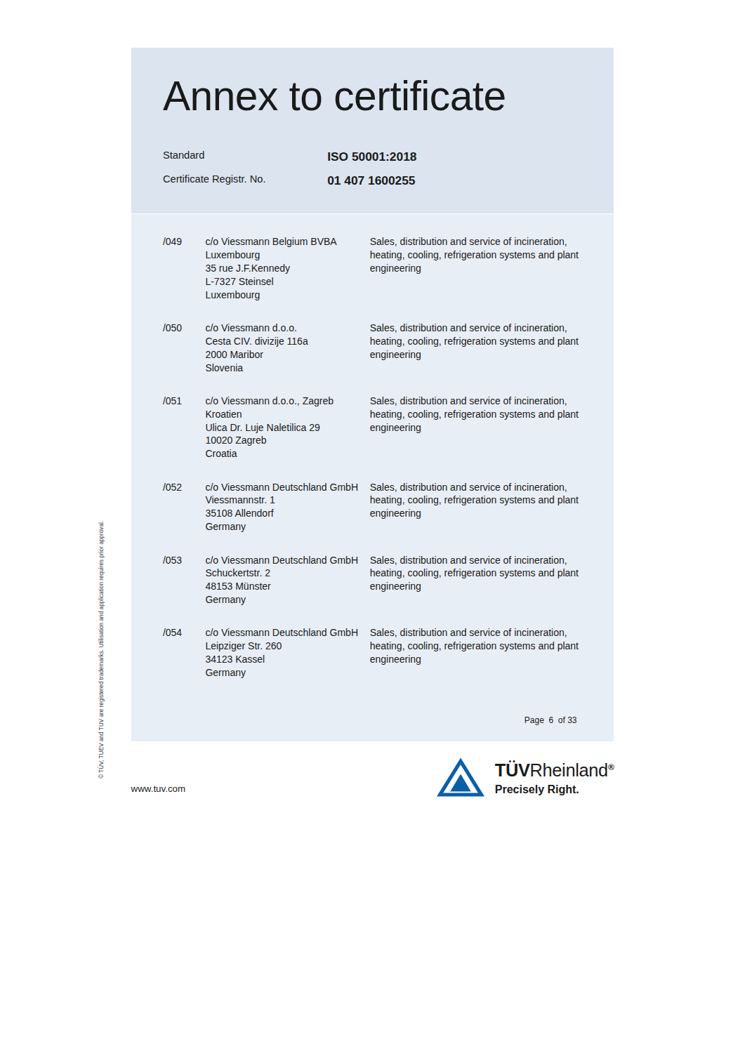© TÜV, TUEV and TUV are registered trademarks. Utilisation and application requires prior approval.
Annex to certificate
Standard
ISO 50001:2018
Certificate Registr. No.
01 407 1600255
| /049 | c/o Viessmann Belgium BVBA Luxembourg 35 rue J.F.Kennedy L-7327 Steinsel Luxembourg | Sales, distribution and service of incineration, heating, cooling, refrigeration systems and plant engineering |
| /050 | c/o Viessmann d.o.o. Cesta CIV. divizije 116a 2000 Maribor Slovenia | Sales, distribution and service of incineration, heating, cooling, refrigeration systems and plant engineering |
| /051 | c/o Viessmann d.o.o., Zagreb Kroatien Ulica Dr. Luje Naletilica 29 10020 Zagreb Croatia | Sales, distribution and service of incineration, heating, cooling, refrigeration systems and plant engineering |
| /052 | c/o Viessmann Deutschland GmbH Viessmannstr. 1 35108 Allendorf Germany | Sales, distribution and service of incineration, heating, cooling, refrigeration systems and plant engineering |
| /053 | c/o Viessmann Deutschland GmbH Schuckertstr. 2 48153 Münster Germany | Sales, distribution and service of incineration, heating, cooling, refrigeration systems and plant engineering |
| /054 | c/o Viessmann Deutschland GmbH Leipziger Str. 260 34123 Kassel Germany | Sales, distribution and service of incineration, heating, cooling, refrigeration systems and plant engineering |
Page 6 of 33
www.tuv.com
TÜVRheinland®
Precisely Right.